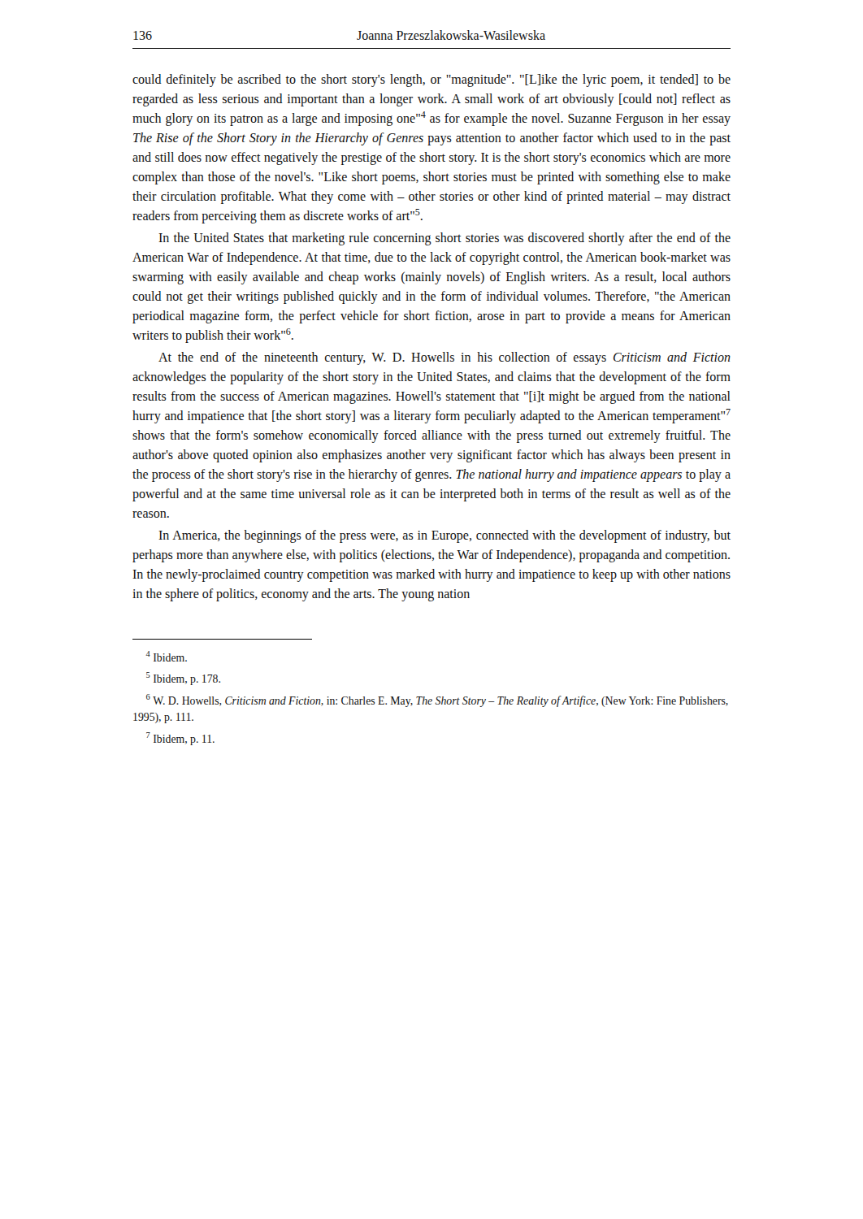136 Joanna Przeszlakowska-Wasilewska
could definitely be ascribed to the short story's length, or "magnitude". "[L]ike the lyric poem, it tended] to be regarded as less serious and important than a longer work. A small work of art obviously [could not] reflect as much glory on its patron as a large and imposing one"4 as for example the novel. Suzanne Ferguson in her essay The Rise of the Short Story in the Hierarchy of Genres pays attention to another factor which used to in the past and still does now effect negatively the prestige of the short story. It is the short story's economics which are more complex than those of the novel's. "Like short poems, short stories must be printed with something else to make their circulation profitable. What they come with – other stories or other kind of printed material – may distract readers from perceiving them as discrete works of art"5.
In the United States that marketing rule concerning short stories was discovered shortly after the end of the American War of Independence. At that time, due to the lack of copyright control, the American book-market was swarming with easily available and cheap works (mainly novels) of English writers. As a result, local authors could not get their writings published quickly and in the form of individual volumes. Therefore, "the American periodical magazine form, the perfect vehicle for short fiction, arose in part to provide a means for American writers to publish their work"6.
At the end of the nineteenth century, W. D. Howells in his collection of essays Criticism and Fiction acknowledges the popularity of the short story in the United States, and claims that the development of the form results from the success of American magazines. Howell's statement that "[i]t might be argued from the national hurry and impatience that [the short story] was a literary form peculiarly adapted to the American temperament"7 shows that the form's somehow economically forced alliance with the press turned out extremely fruitful. The author's above quoted opinion also emphasizes another very significant factor which has always been present in the process of the short story's rise in the hierarchy of genres. The national hurry and impatience appears to play a powerful and at the same time universal role as it can be interpreted both in terms of the result as well as of the reason.
In America, the beginnings of the press were, as in Europe, connected with the development of industry, but perhaps more than anywhere else, with politics (elections, the War of Independence), propaganda and competition. In the newly-proclaimed country competition was marked with hurry and impatience to keep up with other nations in the sphere of politics, economy and the arts. The young nation
4 Ibidem.
5 Ibidem, p. 178.
6 W. D. Howells, Criticism and Fiction, in: Charles E. May, The Short Story – The Reality of Artifice, (New York: Fine Publishers, 1995), p. 111.
7 Ibidem, p. 11.